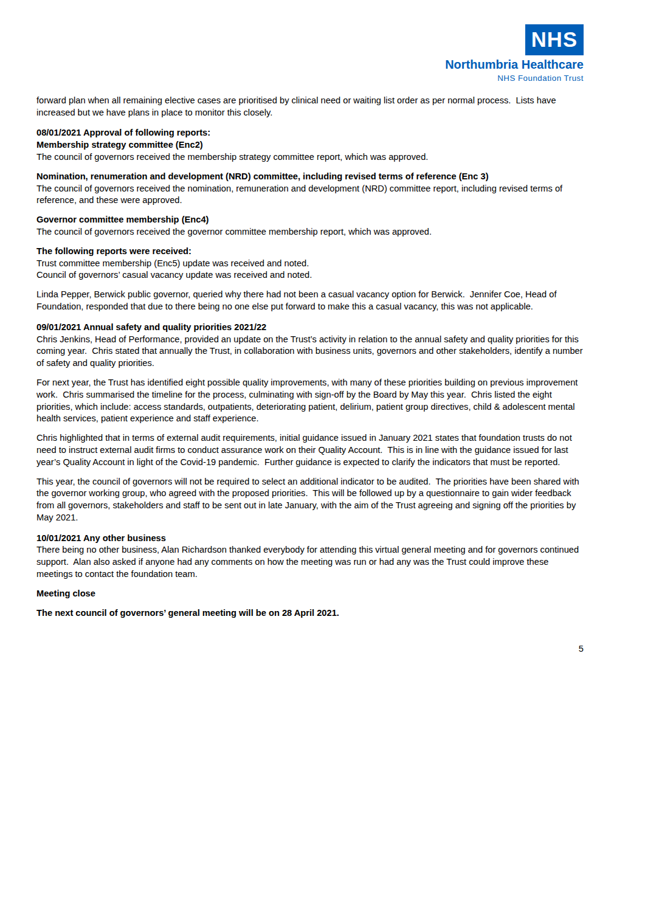NHS
Northumbria Healthcare
NHS Foundation Trust
forward plan when all remaining elective cases are prioritised by clinical need or waiting list order as per normal process. Lists have increased but we have plans in place to monitor this closely.
08/01/2021 Approval of following reports:
Membership strategy committee (Enc2)
The council of governors received the membership strategy committee report, which was approved.
Nomination, renumeration and development (NRD) committee, including revised terms of reference (Enc 3)
The council of governors received the nomination, remuneration and development (NRD) committee report, including revised terms of reference, and these were approved.
Governor committee membership (Enc4)
The council of governors received the governor committee membership report, which was approved.
The following reports were received:
Trust committee membership (Enc5) update was received and noted.
Council of governors’ casual vacancy update was received and noted.
Linda Pepper, Berwick public governor, queried why there had not been a casual vacancy option for Berwick. Jennifer Coe, Head of Foundation, responded that due to there being no one else put forward to make this a casual vacancy, this was not applicable.
09/01/2021 Annual safety and quality priorities 2021/22
Chris Jenkins, Head of Performance, provided an update on the Trust’s activity in relation to the annual safety and quality priorities for this coming year. Chris stated that annually the Trust, in collaboration with business units, governors and other stakeholders, identify a number of safety and quality priorities.
For next year, the Trust has identified eight possible quality improvements, with many of these priorities building on previous improvement work. Chris summarised the timeline for the process, culminating with sign-off by the Board by May this year. Chris listed the eight priorities, which include: access standards, outpatients, deteriorating patient, delirium, patient group directives, child & adolescent mental health services, patient experience and staff experience.
Chris highlighted that in terms of external audit requirements, initial guidance issued in January 2021 states that foundation trusts do not need to instruct external audit firms to conduct assurance work on their Quality Account. This is in line with the guidance issued for last year’s Quality Account in light of the Covid-19 pandemic. Further guidance is expected to clarify the indicators that must be reported.
This year, the council of governors will not be required to select an additional indicator to be audited. The priorities have been shared with the governor working group, who agreed with the proposed priorities. This will be followed up by a questionnaire to gain wider feedback from all governors, stakeholders and staff to be sent out in late January, with the aim of the Trust agreeing and signing off the priorities by May 2021.
10/01/2021 Any other business
There being no other business, Alan Richardson thanked everybody for attending this virtual general meeting and for governors continued support. Alan also asked if anyone had any comments on how the meeting was run or had any was the Trust could improve these meetings to contact the foundation team.
Meeting close
The next council of governors’ general meeting will be on 28 April 2021.
5